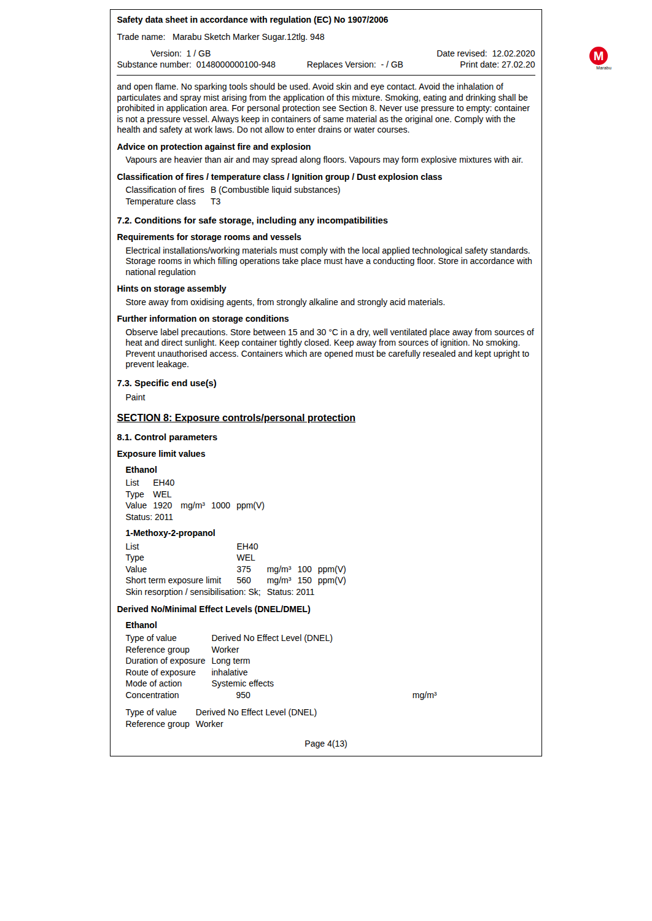Safety data sheet in accordance with regulation (EC) No 1907/2006
Trade name: Marabu Sketch Marker Sugar.12tlg. 948
Version: 1 / GB
Date revised: 12.02.2020
Substance number: 0148000000100-948
Replaces Version: - / GB
Print date: 27.02.20
M
Marabu
and open flame. No sparking tools should be used. Avoid skin and eye contact. Avoid the inhalation of particulates and spray mist arising from the application of this mixture. Smoking, eating and drinking shall be prohibited in application area. For personal protection see Section 8. Never use pressure to empty: container is not a pressure vessel. Always keep in containers of same material as the original one. Comply with the health and safety at work laws. Do not allow to enter drains or water courses.
Advice on protection against fire and explosion
Vapours are heavier than air and may spread along floors. Vapours may form explosive mixtures with air.
Classification of fires / temperature class / Ignition group / Dust explosion class
| Classification of fires | B (Combustible liquid substances) |
| Temperature class | T3 |
7.2. Conditions for safe storage, including any incompatibilities
Requirements for storage rooms and vessels
Electrical installations/working materials must comply with the local applied technological safety standards. Storage rooms in which filling operations take place must have a conducting floor. Store in accordance with national regulation
Hints on storage assembly
Store away from oxidising agents, from strongly alkaline and strongly acid materials.
Further information on storage conditions
Observe label precautions. Store between 15 and 30 °C in a dry, well ventilated place away from sources of heat and direct sunlight. Keep container tightly closed. Keep away from sources of ignition. No smoking. Prevent unauthorised access. Containers which are opened must be carefully resealed and kept upright to prevent leakage.
7.3. Specific end use(s)
Paint
SECTION 8: Exposure controls/personal protection
8.1. Control parameters
Exposure limit values
Ethanol
| List | EH40 | | | |
| Type | WEL | | | |
| Value | 1920 | mg/m³ | 1000 | ppm(V) |
| Status: 2011 |
1-Methoxy-2-propanol
| List | EH40 | | | |
| Type | WEL | | | |
| Value | 375 | mg/m³ | 100 | ppm(V) |
| Short term exposure limit | 560 | mg/m³ | 150 | ppm(V) |
| Skin resorption / sensibilisation: Sk; | Status: 2011 |
Derived No/Minimal Effect Levels (DNEL/DMEL)
Ethanol
| Type of value | Derived No Effect Level (DNEL) | |
| Reference group | Worker | |
| Duration of exposure | Long term | |
| Route of exposure | inhalative | |
| Mode of action | Systemic effects | |
| Concentration | 950 | mg/m³ |
| Type of value | Derived No Effect Level (DNEL) |
| Reference group | Worker |
Page 4(13)